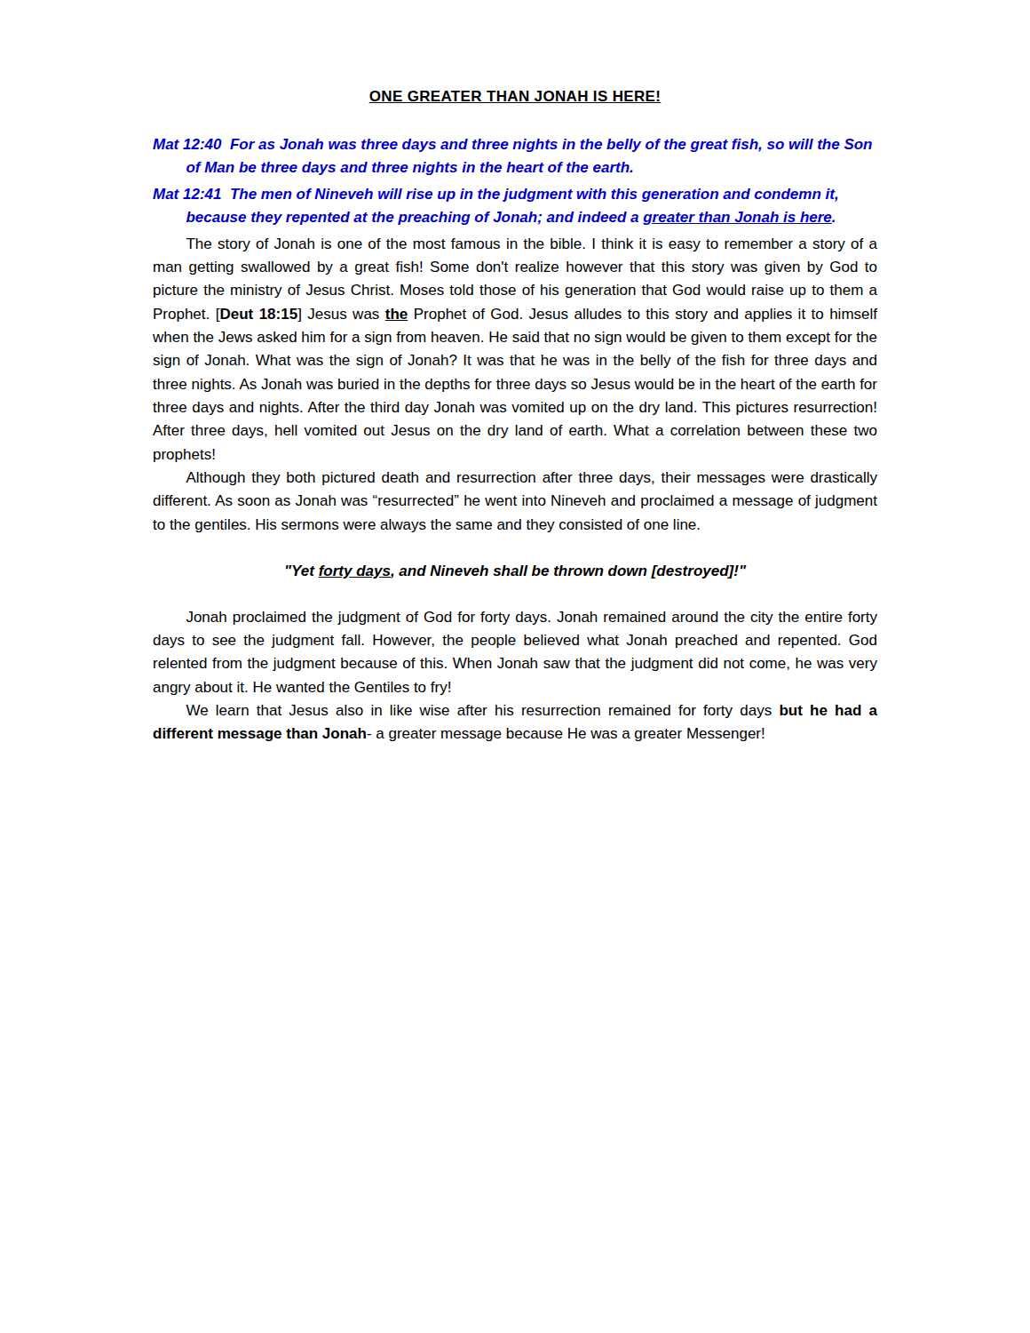ONE GREATER THAN JONAH IS HERE!
Mat 12:40 For as Jonah was three days and three nights in the belly of the great fish, so will the Son of Man be three days and three nights in the heart of the earth.
Mat 12:41 The men of Nineveh will rise up in the judgment with this generation and condemn it, because they repented at the preaching of Jonah; and indeed a greater than Jonah is here.
The story of Jonah is one of the most famous in the bible. I think it is easy to remember a story of a man getting swallowed by a great fish! Some don't realize however that this story was given by God to picture the ministry of Jesus Christ. Moses told those of his generation that God would raise up to them a Prophet. [Deut 18:15] Jesus was the Prophet of God. Jesus alludes to this story and applies it to himself when the Jews asked him for a sign from heaven. He said that no sign would be given to them except for the sign of Jonah. What was the sign of Jonah? It was that he was in the belly of the fish for three days and three nights. As Jonah was buried in the depths for three days so Jesus would be in the heart of the earth for three days and nights. After the third day Jonah was vomited up on the dry land. This pictures resurrection! After three days, hell vomited out Jesus on the dry land of earth. What a correlation between these two prophets!
Although they both pictured death and resurrection after three days, their messages were drastically different. As soon as Jonah was “resurrected” he went into Nineveh and proclaimed a message of judgment to the gentiles. His sermons were always the same and they consisted of one line.
"Yet forty days, and Nineveh shall be thrown down [destroyed]!"
Jonah proclaimed the judgment of God for forty days. Jonah remained around the city the entire forty days to see the judgment fall. However, the people believed what Jonah preached and repented. God relented from the judgment because of this. When Jonah saw that the judgment did not come, he was very angry about it. He wanted the Gentiles to fry!
We learn that Jesus also in like wise after his resurrection remained for forty days but he had a different message than Jonah- a greater message because He was a greater Messenger!